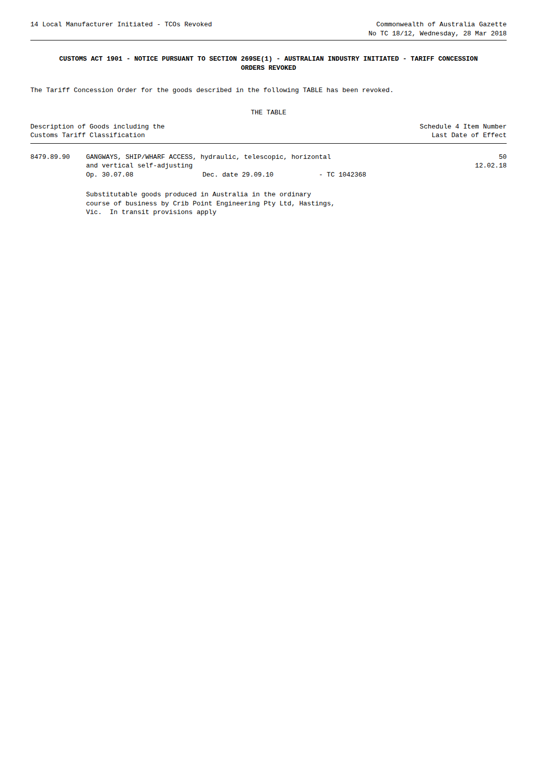14 Local Manufacturer Initiated - TCOs Revoked
Commonwealth of Australia Gazette
No TC 18/12, Wednesday, 28 Mar 2018
CUSTOMS ACT 1901 - NOTICE PURSUANT TO SECTION 269SE(1) - AUSTRALIAN INDUSTRY INITIATED - TARIFF CONCESSION
ORDERS REVOKED
The Tariff Concession Order for the goods described in the following TABLE has been revoked.
THE TABLE
Description of Goods including the Customs Tariff Classification
Schedule 4 Item Number Last Date of Effect
8479.89.90
GANGWAYS, SHIP/WHARF ACCESS, hydraulic, telescopic, horizontal
and vertical self-adjusting
Op. 30.07.08
Dec. date 29.09.10
- TC 1042368
50 12.02.18
Substitutable goods produced in Australia in the ordinary
course of business by Crib Point Engineering Pty Ltd, Hastings,
Vic. In transit provisions apply